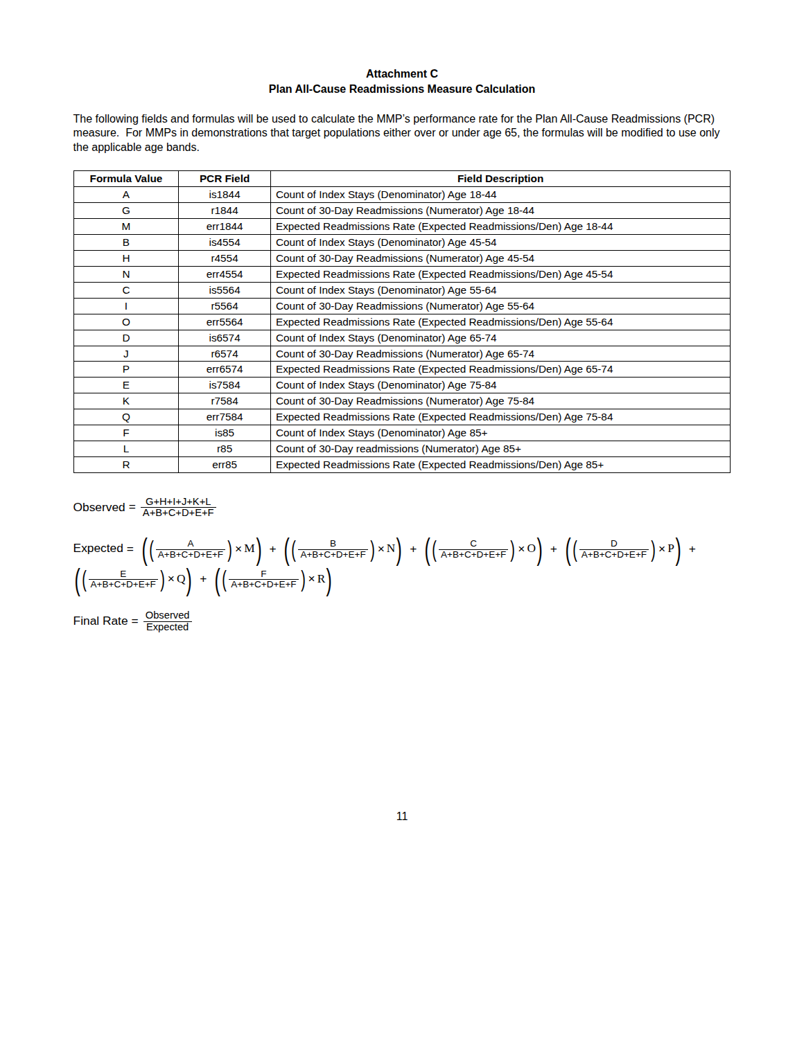Attachment C
Plan All-Cause Readmissions Measure Calculation
The following fields and formulas will be used to calculate the MMP’s performance rate for the Plan All-Cause Readmissions (PCR) measure. For MMPs in demonstrations that target populations either over or under age 65, the formulas will be modified to use only the applicable age bands.
| Formula Value | PCR Field | Field Description |
| --- | --- | --- |
| A | is1844 | Count of Index Stays (Denominator) Age 18-44 |
| G | r1844 | Count of 30-Day Readmissions (Numerator) Age 18-44 |
| M | err1844 | Expected Readmissions Rate (Expected Readmissions/Den) Age 18-44 |
| B | is4554 | Count of Index Stays (Denominator) Age 45-54 |
| H | r4554 | Count of 30-Day Readmissions (Numerator) Age 45-54 |
| N | err4554 | Expected Readmissions Rate (Expected Readmissions/Den) Age 45-54 |
| C | is5564 | Count of Index Stays (Denominator) Age 55-64 |
| I | r5564 | Count of 30-Day Readmissions (Numerator) Age 55-64 |
| O | err5564 | Expected Readmissions Rate (Expected Readmissions/Den) Age 55-64 |
| D | is6574 | Count of Index Stays (Denominator) Age 65-74 |
| J | r6574 | Count of 30-Day Readmissions (Numerator) Age 65-74 |
| P | err6574 | Expected Readmissions Rate (Expected Readmissions/Den) Age 65-74 |
| E | is7584 | Count of Index Stays (Denominator) Age 75-84 |
| K | r7584 | Count of 30-Day Readmissions (Numerator) Age 75-84 |
| Q | err7584 | Expected Readmissions Rate (Expected Readmissions/Den) Age 75-84 |
| F | is85 | Count of Index Stays (Denominator) Age 85+ |
| L | r85 | Count of 30-Day readmissions (Numerator) Age 85+ |
| R | err85 | Expected Readmissions Rate (Expected Readmissions/Den) Age 85+ |
Observed=G+H+I+J+K+L A+B+C+D+E+F
Expected= ((AA+B+C+D+E+F)×M) + ((BA+B+C+D+E+F)×N) + ((CA+B+C+D+E+F)×O) + ((DA+B+C+D+E+F)×P) + ((EA+B+C+D+E+F)×Q) + ((FA+B+C+D+E+F)×R)
Final Rate=Observed Expected
11